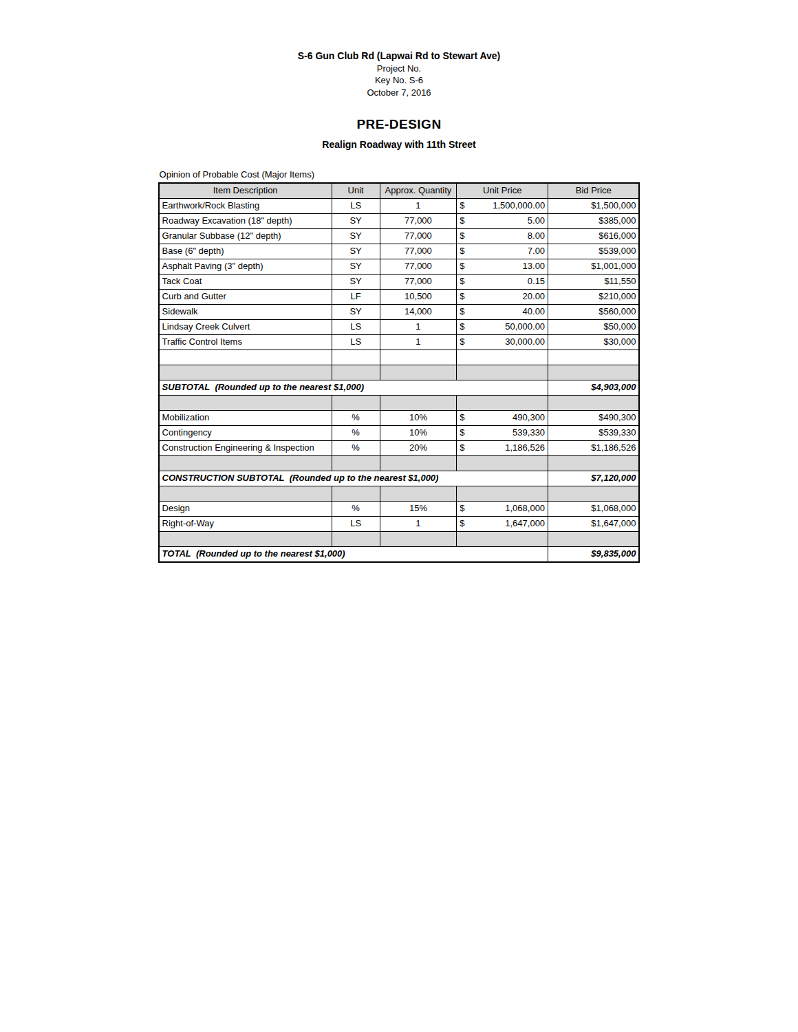S-6 Gun Club Rd (Lapwai Rd to Stewart Ave)
Project No.
Key No. S-6
October 7, 2016
PRE-DESIGN
Realign Roadway with 11th Street
Opinion of Probable Cost (Major Items)
| Item Description | Unit | Approx. Quantity | Unit Price | Bid Price |
| --- | --- | --- | --- | --- |
| Earthwork/Rock Blasting | LS | 1 | $ 1,500,000.00 | $1,500,000 |
| Roadway Excavation (18" depth) | SY | 77,000 | $ 5.00 | $385,000 |
| Granular Subbase (12" depth) | SY | 77,000 | $ 8.00 | $616,000 |
| Base (6" depth) | SY | 77,000 | $ 7.00 | $539,000 |
| Asphalt Paving (3" depth) | SY | 77,000 | $ 13.00 | $1,001,000 |
| Tack Coat | SY | 77,000 | $ 0.15 | $11,550 |
| Curb and Gutter | LF | 10,500 | $ 20.00 | $210,000 |
| Sidewalk | SY | 14,000 | $ 40.00 | $560,000 |
| Lindsay Creek Culvert | LS | 1 | $ 50,000.00 | $50,000 |
| Traffic Control Items | LS | 1 | $ 30,000.00 | $30,000 |
| SUBTOTAL (Rounded up to the nearest $1,000) | $4,903,000 |
| Mobilization | % | 10% | $ 490,300 | $490,300 |
| Contingency | % | 10% | $ 539,330 | $539,330 |
| Construction Engineering & Inspection | % | 20% | $ 1,186,526 | $1,186,526 |
| CONSTRUCTION SUBTOTAL (Rounded up to the nearest $1,000) | $7,120,000 |
| Design | % | 15% | $ 1,068,000 | $1,068,000 |
| Right-of-Way | LS | 1 | $ 1,647,000 | $1,647,000 |
| TOTAL (Rounded up to the nearest $1,000) | $9,835,000 |